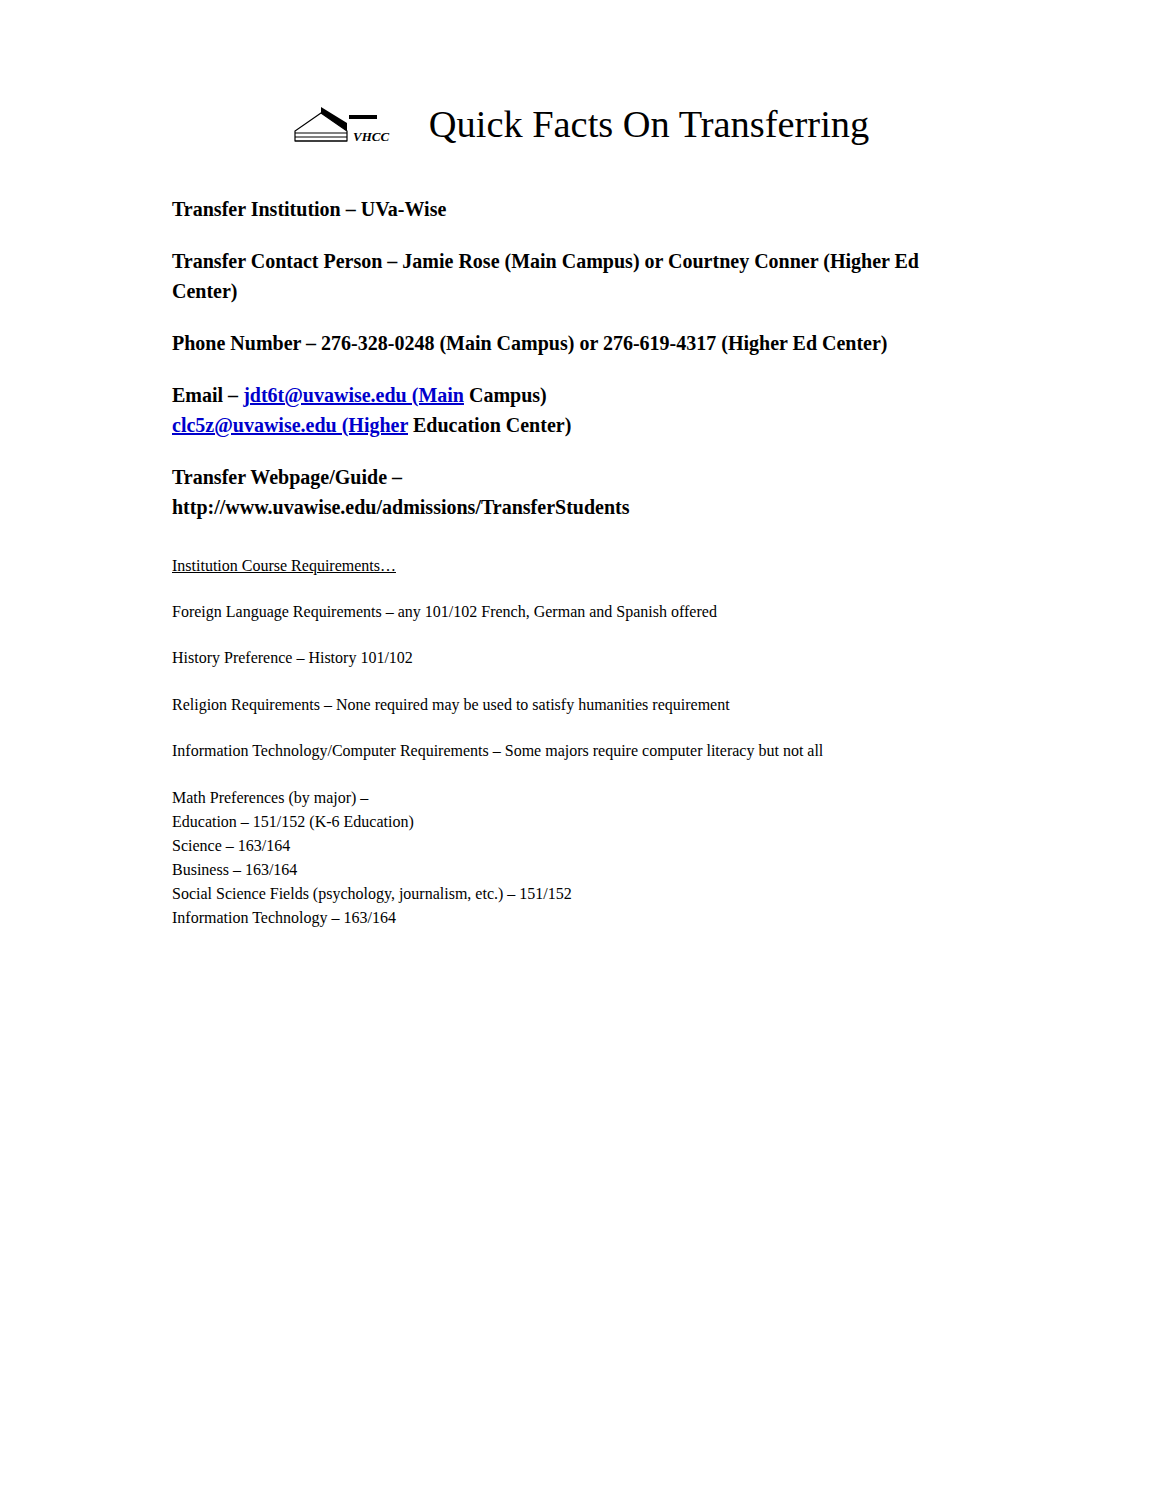VHCC
Quick Facts On Transferring
Transfer Institution – UVa-Wise
Transfer Contact Person – Jamie Rose (Main Campus) or Courtney Conner (Higher Ed Center)
Phone Number – 276-328-0248 (Main Campus) or 276-619-4317 (Higher Ed Center)
Email – jdt6t@uvawise.edu (Main Campus)
clc5z@uvawise.edu (Higher Education Center)
Transfer Webpage/Guide –
http://www.uvawise.edu/admissions/TransferStudents
Institution Course Requirements…
Foreign Language Requirements – any 101/102 French, German and Spanish offered
History Preference – History 101/102
Religion Requirements – None required may be used to satisfy humanities requirement
Information Technology/Computer Requirements – Some majors require computer literacy but not all
Math Preferences (by major) –
Education – 151/152 (K-6 Education)
Science – 163/164
Business – 163/164
Social Science Fields (psychology, journalism, etc.) – 151/152
Information Technology – 163/164